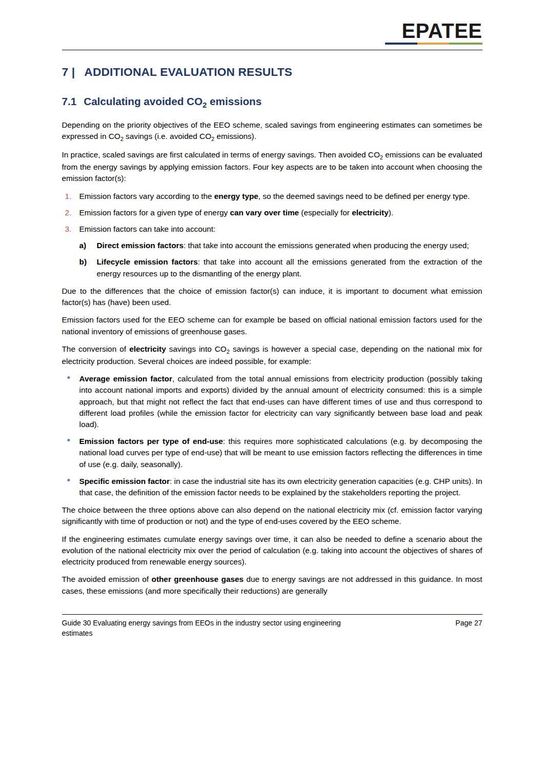EPATEE
7 |ADDITIONAL EVALUATION RESULTS
7.1 Calculating avoided CO2 emissions
Depending on the priority objectives of the EEO scheme, scaled savings from engineering estimates can sometimes be expressed in CO2 savings (i.e. avoided CO2 emissions).
In practice, scaled savings are first calculated in terms of energy savings. Then avoided CO2 emissions can be evaluated from the energy savings by applying emission factors. Four key aspects are to be taken into account when choosing the emission factor(s):
Emission factors vary according to the energy type, so the deemed savings need to be defined per energy type.
Emission factors for a given type of energy can vary over time (especially for electricity).
Emission factors can take into account:
Direct emission factors: that take into account the emissions generated when producing the energy used;
Lifecycle emission factors: that take into account all the emissions generated from the extraction of the energy resources up to the dismantling of the energy plant.
Due to the differences that the choice of emission factor(s) can induce, it is important to document what emission factor(s) has (have) been used.
Emission factors used for the EEO scheme can for example be based on official national emission factors used for the national inventory of emissions of greenhouse gases.
The conversion of electricity savings into CO2 savings is however a special case, depending on the national mix for electricity production. Several choices are indeed possible, for example:
Average emission factor, calculated from the total annual emissions from electricity production (possibly taking into account national imports and exports) divided by the annual amount of electricity consumed: this is a simple approach, but that might not reflect the fact that end-uses can have different times of use and thus correspond to different load profiles (while the emission factor for electricity can vary significantly between base load and peak load).
Emission factors per type of end-use: this requires more sophisticated calculations (e.g. by decomposing the national load curves per type of end-use) that will be meant to use emission factors reflecting the differences in time of use (e.g. daily, seasonally).
Specific emission factor: in case the industrial site has its own electricity generation capacities (e.g. CHP units). In that case, the definition of the emission factor needs to be explained by the stakeholders reporting the project.
The choice between the three options above can also depend on the national electricity mix (cf. emission factor varying significantly with time of production or not) and the type of end-uses covered by the EEO scheme.
If the engineering estimates cumulate energy savings over time, it can also be needed to define a scenario about the evolution of the national electricity mix over the period of calculation (e.g. taking into account the objectives of shares of electricity produced from renewable energy sources).
The avoided emission of other greenhouse gases due to energy savings are not addressed in this guidance. In most cases, these emissions (and more specifically their reductions) are generally
Guide 30 Evaluating energy savings from EEOs in the industry sector using engineering estimates
Page 27